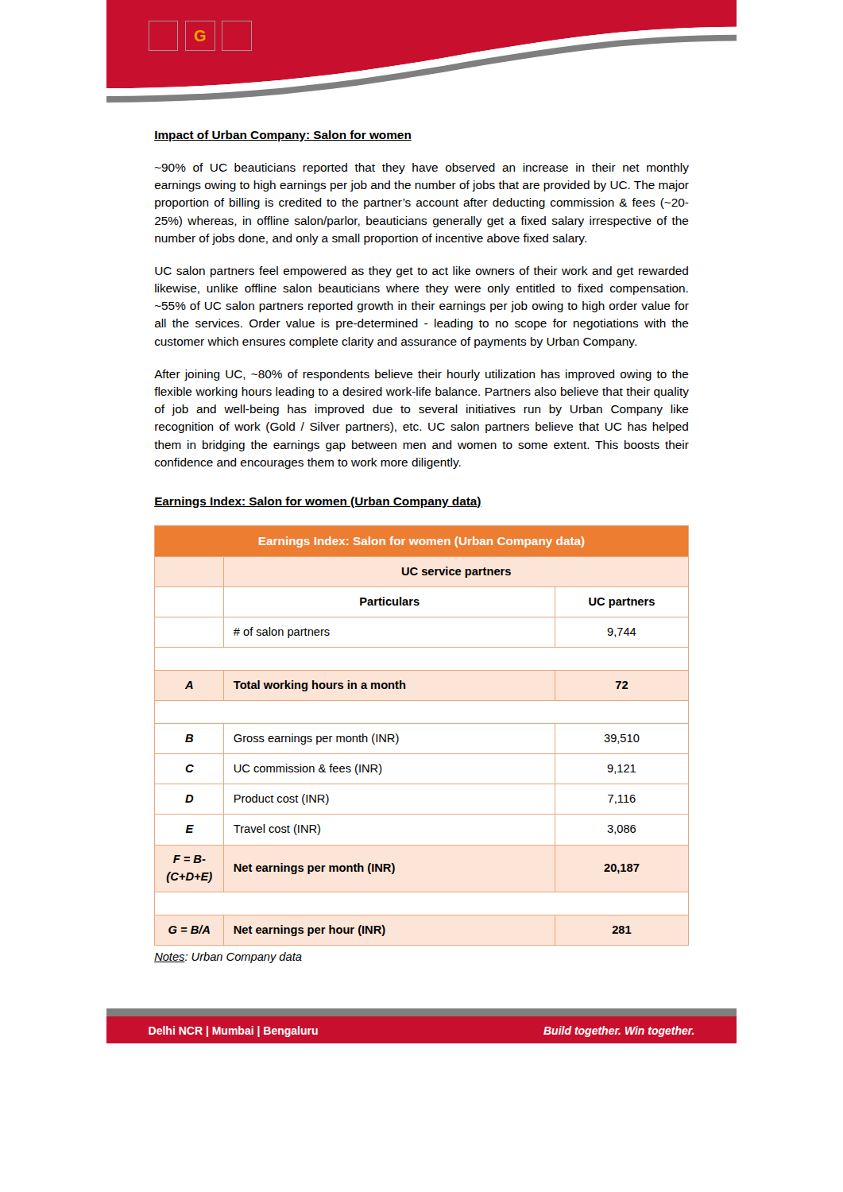PGA
LABS
Impact of Urban Company: Salon for women
~90% of UC beauticians reported that they have observed an increase in their net monthly earnings owing to high earnings per job and the number of jobs that are provided by UC. The major proportion of billing is credited to the partner’s account after deducting commission & fees (~20-25%) whereas, in offline salon/parlor, beauticians generally get a fixed salary irrespective of the number of jobs done, and only a small proportion of incentive above fixed salary.
UC salon partners feel empowered as they get to act like owners of their work and get rewarded likewise, unlike offline salon beauticians where they were only entitled to fixed compensation. ~55% of UC salon partners reported growth in their earnings per job owing to high order value for all the services. Order value is pre-determined - leading to no scope for negotiations with the customer which ensures complete clarity and assurance of payments by Urban Company.
After joining UC, ~80% of respondents believe their hourly utilization has improved owing to the flexible working hours leading to a desired work-life balance. Partners also believe that their quality of job and well-being has improved due to several initiatives run by Urban Company like recognition of work (Gold / Silver partners), etc. UC salon partners believe that UC has helped them in bridging the earnings gap between men and women to some extent. This boosts their confidence and encourages them to work more diligently.
Earnings Index: Salon for women (Urban Company data)
| Earnings Index: Salon for women (Urban Company data) |
| | UC service partners |
| | Particulars | UC partners |
| | # of salon partners | 9,744 |
| A | Total working hours in a month | 72 |
| B | Gross earnings per month (INR) | 39,510 |
| C | UC commission & fees (INR) | 9,121 |
| D | Product cost (INR) | 7,116 |
| E | Travel cost (INR) | 3,086 |
| F = B- (C+D+E) | Net earnings per month (INR) | 20,187 |
| G = B/A | Net earnings per hour (INR) | 281 |
Notes: Urban Company data
Delhi NCR | Mumbai | Bengaluru
Build together. Win together.